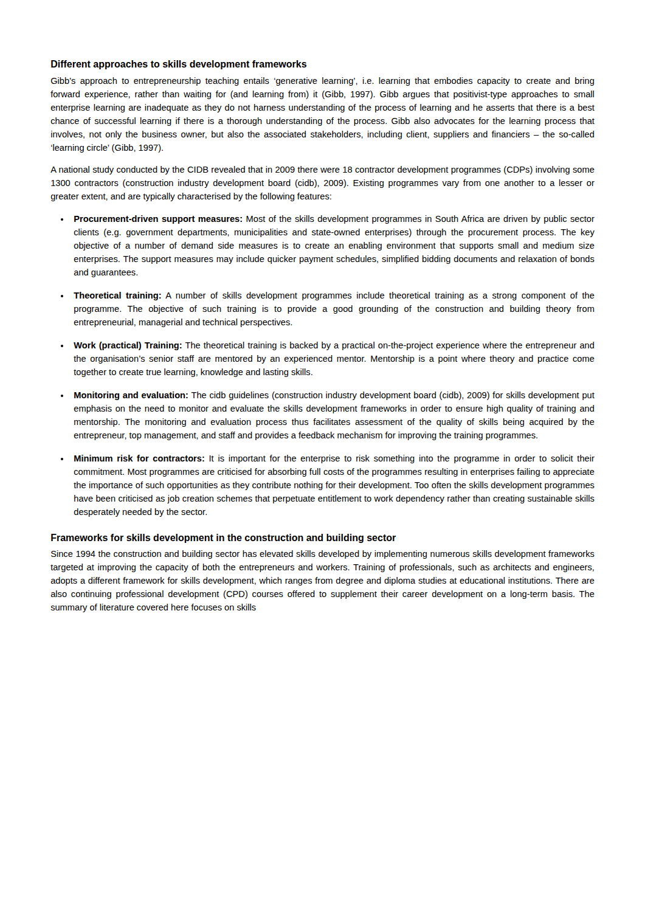Different approaches to skills development frameworks
Gibb’s approach to entrepreneurship teaching entails ‘generative learning’, i.e. learning that embodies capacity to create and bring forward experience, rather than waiting for (and learning from) it (Gibb, 1997). Gibb argues that positivist-type approaches to small enterprise learning are inadequate as they do not harness understanding of the process of learning and he asserts that there is a best chance of successful learning if there is a thorough understanding of the process. Gibb also advocates for the learning process that involves, not only the business owner, but also the associated stakeholders, including client, suppliers and financiers – the so-called ‘learning circle’ (Gibb, 1997).
A national study conducted by the CIDB revealed that in 2009 there were 18 contractor development programmes (CDPs) involving some 1300 contractors (construction industry development board (cidb), 2009). Existing programmes vary from one another to a lesser or greater extent, and are typically characterised by the following features:
Procurement-driven support measures: Most of the skills development programmes in South Africa are driven by public sector clients (e.g. government departments, municipalities and state-owned enterprises) through the procurement process. The key objective of a number of demand side measures is to create an enabling environment that supports small and medium size enterprises. The support measures may include quicker payment schedules, simplified bidding documents and relaxation of bonds and guarantees.
Theoretical training: A number of skills development programmes include theoretical training as a strong component of the programme. The objective of such training is to provide a good grounding of the construction and building theory from entrepreneurial, managerial and technical perspectives.
Work (practical) Training: The theoretical training is backed by a practical on-the-project experience where the entrepreneur and the organisation’s senior staff are mentored by an experienced mentor. Mentorship is a point where theory and practice come together to create true learning, knowledge and lasting skills.
Monitoring and evaluation: The cidb guidelines (construction industry development board (cidb), 2009) for skills development put emphasis on the need to monitor and evaluate the skills development frameworks in order to ensure high quality of training and mentorship. The monitoring and evaluation process thus facilitates assessment of the quality of skills being acquired by the entrepreneur, top management, and staff and provides a feedback mechanism for improving the training programmes.
Minimum risk for contractors: It is important for the enterprise to risk something into the programme in order to solicit their commitment. Most programmes are criticised for absorbing full costs of the programmes resulting in enterprises failing to appreciate the importance of such opportunities as they contribute nothing for their development. Too often the skills development programmes have been criticised as job creation schemes that perpetuate entitlement to work dependency rather than creating sustainable skills desperately needed by the sector.
Frameworks for skills development in the construction and building sector
Since 1994 the construction and building sector has elevated skills developed by implementing numerous skills development frameworks targeted at improving the capacity of both the entrepreneurs and workers. Training of professionals, such as architects and engineers, adopts a different framework for skills development, which ranges from degree and diploma studies at educational institutions. There are also continuing professional development (CPD) courses offered to supplement their career development on a long-term basis. The summary of literature covered here focuses on skills